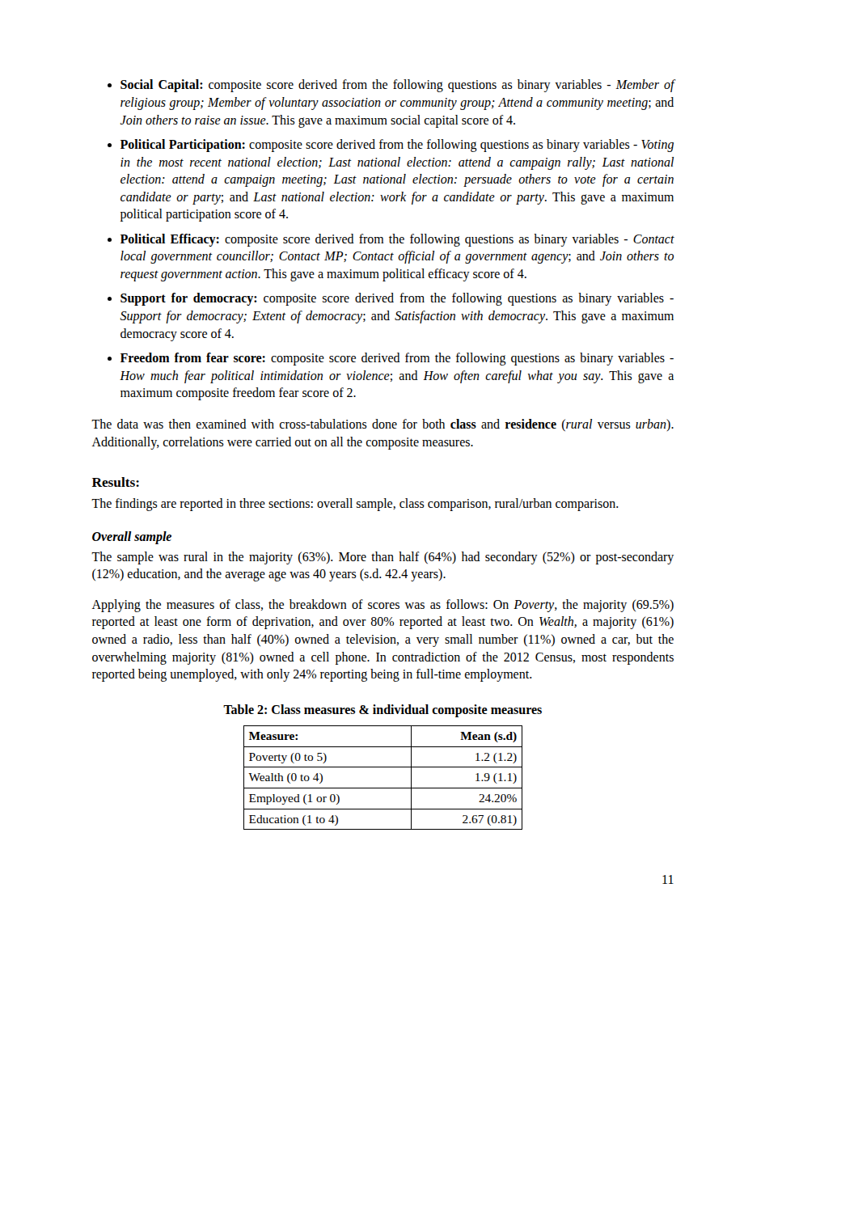Social Capital: composite score derived from the following questions as binary variables - Member of religious group; Member of voluntary association or community group; Attend a community meeting; and Join others to raise an issue. This gave a maximum social capital score of 4.
Political Participation: composite score derived from the following questions as binary variables - Voting in the most recent national election; Last national election: attend a campaign rally; Last national election: attend a campaign meeting; Last national election: persuade others to vote for a certain candidate or party; and Last national election: work for a candidate or party. This gave a maximum political participation score of 4.
Political Efficacy: composite score derived from the following questions as binary variables - Contact local government councillor; Contact MP; Contact official of a government agency; and Join others to request government action. This gave a maximum political efficacy score of 4.
Support for democracy: composite score derived from the following questions as binary variables - Support for democracy; Extent of democracy; and Satisfaction with democracy. This gave a maximum democracy score of 4.
Freedom from fear score: composite score derived from the following questions as binary variables - How much fear political intimidation or violence; and How often careful what you say. This gave a maximum composite freedom fear score of 2.
The data was then examined with cross-tabulations done for both class and residence (rural versus urban). Additionally, correlations were carried out on all the composite measures.
Results:
The findings are reported in three sections: overall sample, class comparison, rural/urban comparison.
Overall sample
The sample was rural in the majority (63%). More than half (64%) had secondary (52%) or post-secondary (12%) education, and the average age was 40 years (s.d. 42.4 years).
Applying the measures of class, the breakdown of scores was as follows: On Poverty, the majority (69.5%) reported at least one form of deprivation, and over 80% reported at least two. On Wealth, a majority (61%) owned a radio, less than half (40%) owned a television, a very small number (11%) owned a car, but the overwhelming majority (81%) owned a cell phone. In contradiction of the 2012 Census, most respondents reported being unemployed, with only 24% reporting being in full-time employment.
Table 2: Class measures & individual composite measures
| Measure: | Mean (s.d) |
| --- | --- |
| Poverty (0 to 5) | 1.2 (1.2) |
| Wealth (0 to 4) | 1.9 (1.1) |
| Employed (1 or 0) | 24.20% |
| Education (1 to 4) | 2.67 (0.81) |
11